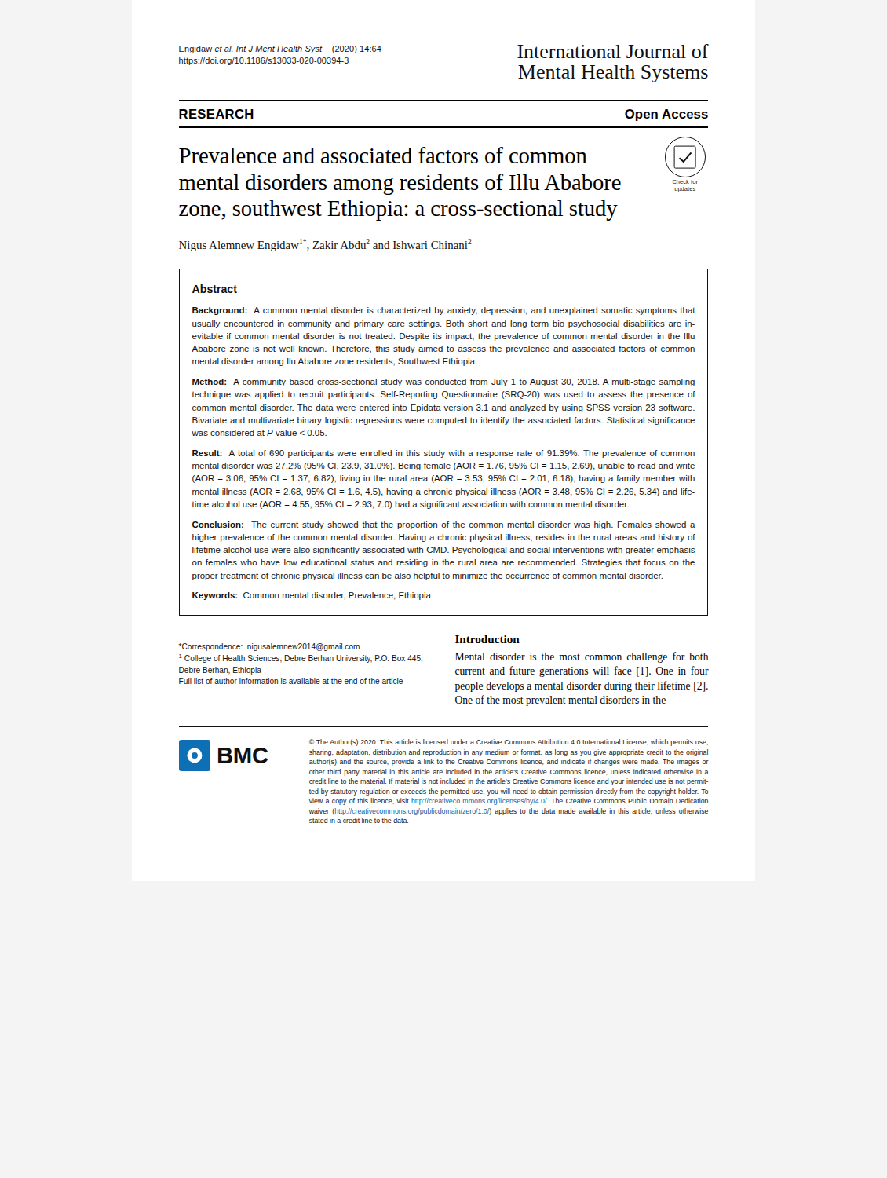Engidaw et al. Int J Ment Health Syst (2020) 14:64
https://doi.org/10.1186/s13033-020-00394-3
International Journal of Mental Health Systems
RESEARCH
Open Access
Check for
updates
Prevalence and associated factors of common mental disorders among residents of Illu Ababore zone, southwest Ethiopia: a cross-sectional study
Nigus Alemnew Engidaw1*, Zakir Abdu2 and Ishwari Chinani2
Abstract
Background: A common mental disorder is characterized by anxiety, depression, and unexplained somatic symptoms that usually encountered in community and primary care settings. Both short and long term bio psychosocial disabilities are inevitable if common mental disorder is not treated. Despite its impact, the prevalence of common mental disorder in the Illu Ababore zone is not well known. Therefore, this study aimed to assess the prevalence and associated factors of common mental disorder among Ilu Ababore zone residents, Southwest Ethiopia.
Method: A community based cross-sectional study was conducted from July 1 to August 30, 2018. A multi-stage sampling technique was applied to recruit participants. Self-Reporting Questionnaire (SRQ-20) was used to assess the presence of common mental disorder. The data were entered into Epidata version 3.1 and analyzed by using SPSS version 23 software. Bivariate and multivariate binary logistic regressions were computed to identify the associated factors. Statistical significance was considered at P value < 0.05.
Result: A total of 690 participants were enrolled in this study with a response rate of 91.39%. The prevalence of common mental disorder was 27.2% (95% CI, 23.9, 31.0%). Being female (AOR = 1.76, 95% CI = 1.15, 2.69), unable to read and write (AOR = 3.06, 95% CI = 1.37, 6.82), living in the rural area (AOR = 3.53, 95% CI = 2.01, 6.18), having a family member with mental illness (AOR = 2.68, 95% CI = 1.6, 4.5), having a chronic physical illness (AOR = 3.48, 95% CI = 2.26, 5.34) and lifetime alcohol use (AOR = 4.55, 95% CI = 2.93, 7.0) had a significant association with common mental disorder.
Conclusion: The current study showed that the proportion of the common mental disorder was high. Females showed a higher prevalence of the common mental disorder. Having a chronic physical illness, resides in the rural areas and history of lifetime alcohol use were also significantly associated with CMD. Psychological and social interventions with greater emphasis on females who have low educational status and residing in the rural area are recommended. Strategies that focus on the proper treatment of chronic physical illness can be also helpful to minimize the occurrence of common mental disorder.
Keywords: Common mental disorder, Prevalence, Ethiopia
*Correspondence: nigusalemnew2014@gmail.com
1 College of Health Sciences, Debre Berhan University, P.O. Box 445, Debre Berhan, Ethiopia
Full list of author information is available at the end of the article
Introduction
Mental disorder is the most common challenge for both current and future generations will face [1]. One in four people develops a mental disorder during their lifetime [2]. One of the most prevalent mental disorders in the
BMC
© The Author(s) 2020. This article is licensed under a Creative Commons Attribution 4.0 International License, which permits use, sharing, adaptation, distribution and reproduction in any medium or format, as long as you give appropriate credit to the original author(s) and the source, provide a link to the Creative Commons licence, and indicate if changes were made. The images or other third party material in this article are included in the article's Creative Commons licence, unless indicated otherwise in a credit line to the material. If material is not included in the article's Creative Commons licence and your intended use is not permitted by statutory regulation or exceeds the permitted use, you will need to obtain permission directly from the copyright holder. To view a copy of this licence, visit http://creativeco mmons.org/licenses/by/4.0/. The Creative Commons Public Domain Dedication waiver (http://creativecommons.org/publicdomain/zero/1.0/) applies to the data made available in this article, unless otherwise stated in a credit line to the data.